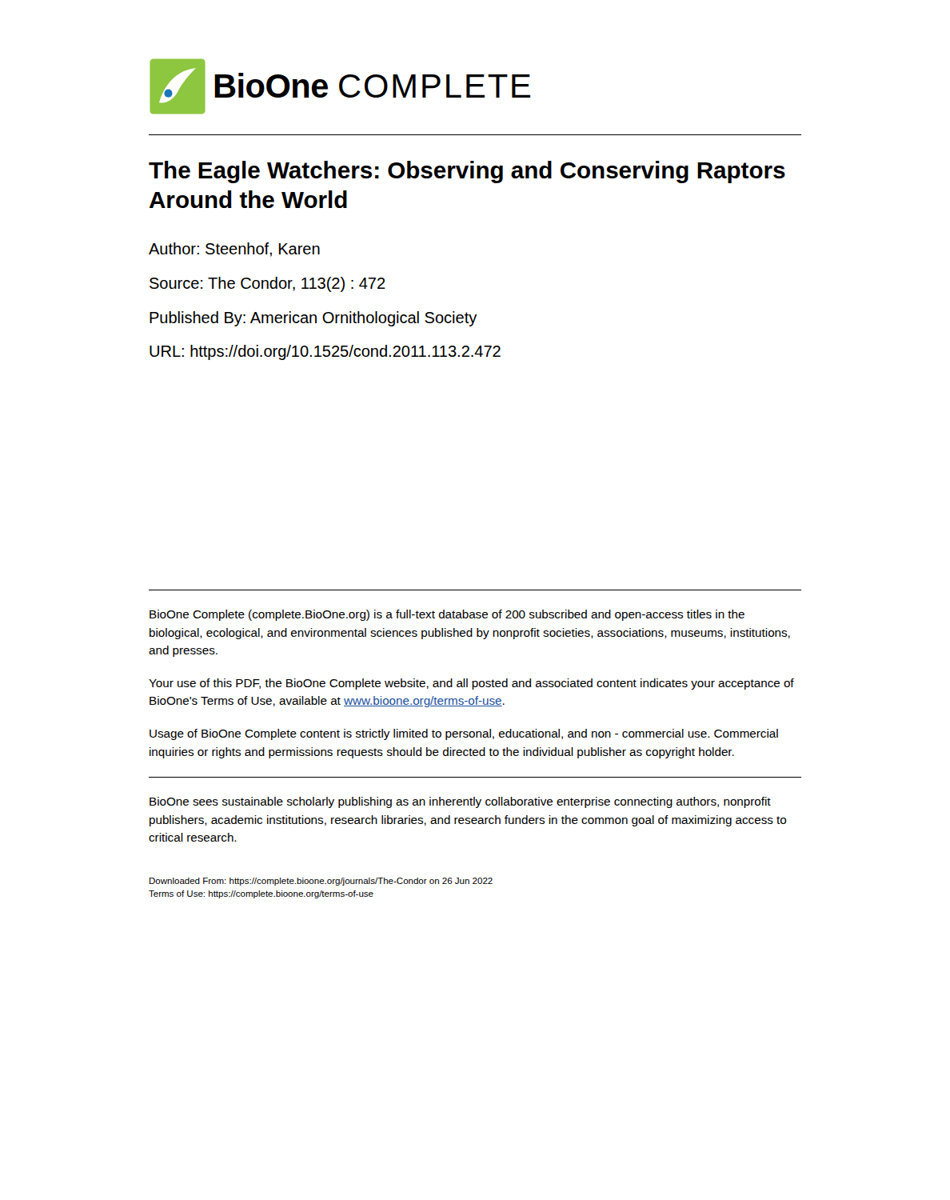BioOne COMPLETE
The Eagle Watchers: Observing and Conserving Raptors Around the World
Author: Steenhof, Karen
Source: The Condor, 113(2) : 472
Published By: American Ornithological Society
URL: https://doi.org/10.1525/cond.2011.113.2.472
BioOne Complete (complete.BioOne.org) is a full-text database of 200 subscribed and open-access titles in the biological, ecological, and environmental sciences published by nonprofit societies, associations, museums, institutions, and presses.
Your use of this PDF, the BioOne Complete website, and all posted and associated content indicates your acceptance of BioOne's Terms of Use, available at www.bioone.org/terms-of-use.
Usage of BioOne Complete content is strictly limited to personal, educational, and non - commercial use. Commercial inquiries or rights and permissions requests should be directed to the individual publisher as copyright holder.
BioOne sees sustainable scholarly publishing as an inherently collaborative enterprise connecting authors, nonprofit publishers, academic institutions, research libraries, and research funders in the common goal of maximizing access to critical research.
Downloaded From: https://complete.bioone.org/journals/The-Condor on 26 Jun 2022
Terms of Use: https://complete.bioone.org/terms-of-use